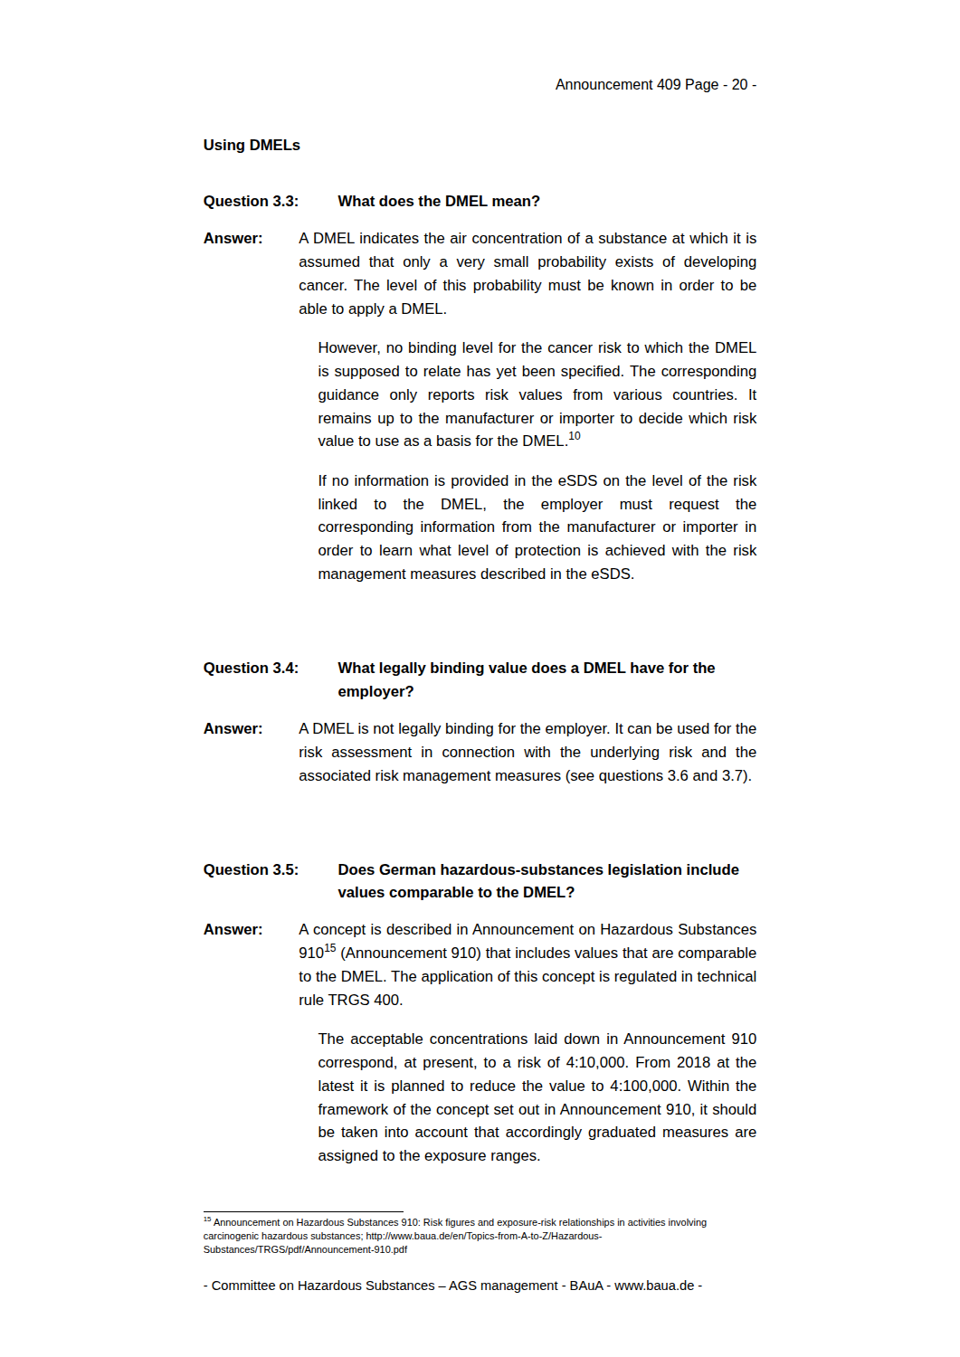Announcement 409 Page - 20 -
Using DMELs
Question 3.3:
What does the DMEL mean?
Answer:
A DMEL indicates the air concentration of a substance at which it is assumed that only a very small probability exists of developing cancer. The level of this probability must be known in order to be able to apply a DMEL.
However, no binding level for the cancer risk to which the DMEL is supposed to relate has yet been specified. The corresponding guidance only reports risk values from various countries. It remains up to the manufacturer or importer to decide which risk value to use as a basis for the DMEL.10
If no information is provided in the eSDS on the level of the risk linked to the DMEL, the employer must request the corresponding information from the manufacturer or importer in order to learn what level of protection is achieved with the risk management measures described in the eSDS.
Question 3.4:
What legally binding value does a DMEL have for the employer?
Answer:
A DMEL is not legally binding for the employer. It can be used for the risk assessment in connection with the underlying risk and the associated risk management measures (see questions 3.6 and 3.7).
Question 3.5:
Does German hazardous-substances legislation include values comparable to the DMEL?
Answer:
A concept is described in Announcement on Hazardous Substances 91015 (Announcement 910) that includes values that are comparable to the DMEL. The application of this concept is regulated in technical rule TRGS 400.
The acceptable concentrations laid down in Announcement 910 correspond, at present, to a risk of 4:10,000. From 2018 at the latest it is planned to reduce the value to 4:100,000. Within the framework of the concept set out in Announcement 910, it should be taken into account that accordingly graduated measures are assigned to the exposure ranges.
15 Announcement on Hazardous Substances 910: Risk figures and exposure-risk relationships in activities involving carcinogenic hazardous substances; http://www.baua.de/en/Topics-from-A-to-Z/Hazardous-Substances/TRGS/pdf/Announcement-910.pdf
- Committee on Hazardous Substances – AGS management - BAuA - www.baua.de -